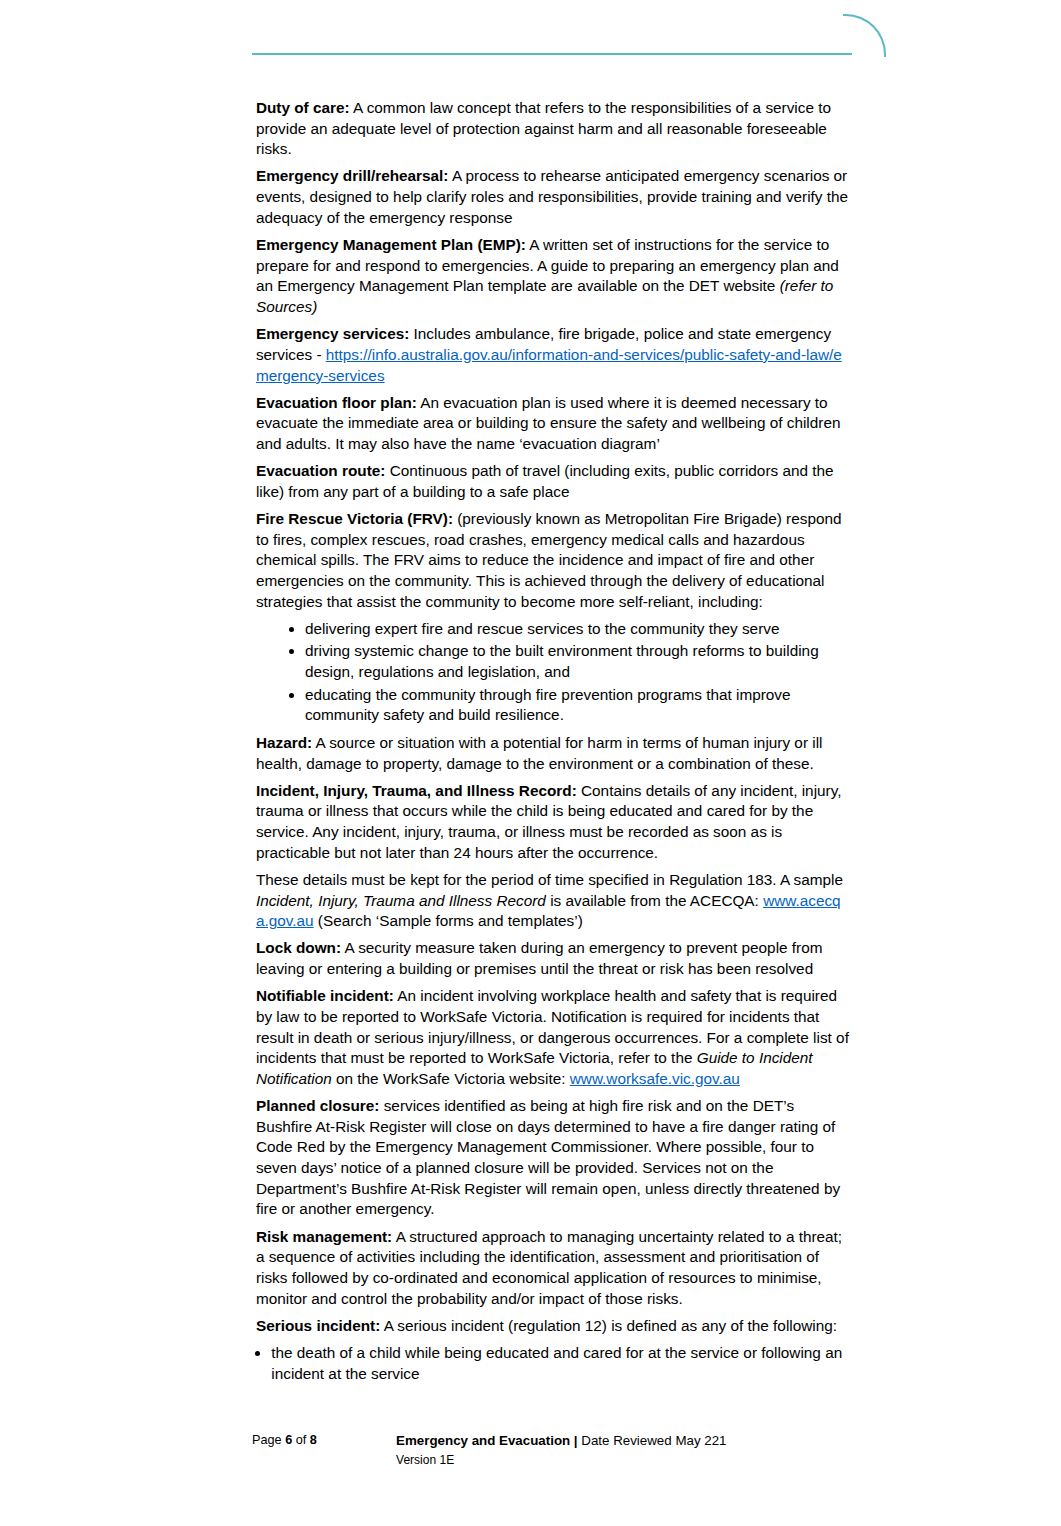Duty of care: A common law concept that refers to the responsibilities of a service to provide an adequate level of protection against harm and all reasonable foreseeable risks.
Emergency drill/rehearsal: A process to rehearse anticipated emergency scenarios or events, designed to help clarify roles and responsibilities, provide training and verify the adequacy of the emergency response
Emergency Management Plan (EMP): A written set of instructions for the service to prepare for and respond to emergencies. A guide to preparing an emergency plan and an Emergency Management Plan template are available on the DET website (refer to Sources)
Emergency services: Includes ambulance, fire brigade, police and state emergency services - https://info.australia.gov.au/information-and-services/public-safety-and-law/emergency-services
Evacuation floor plan: An evacuation plan is used where it is deemed necessary to evacuate the immediate area or building to ensure the safety and wellbeing of children and adults. It may also have the name ‘evacuation diagram’
Evacuation route: Continuous path of travel (including exits, public corridors and the like) from any part of a building to a safe place
Fire Rescue Victoria (FRV): (previously known as Metropolitan Fire Brigade) respond to fires, complex rescues, road crashes, emergency medical calls and hazardous chemical spills. The FRV aims to reduce the incidence and impact of fire and other emergencies on the community. This is achieved through the delivery of educational strategies that assist the community to become more self-reliant, including:
delivering expert fire and rescue services to the community they serve
driving systemic change to the built environment through reforms to building design, regulations and legislation, and
educating the community through fire prevention programs that improve community safety and build resilience.
Hazard: A source or situation with a potential for harm in terms of human injury or ill health, damage to property, damage to the environment or a combination of these.
Incident, Injury, Trauma, and Illness Record: Contains details of any incident, injury, trauma or illness that occurs while the child is being educated and cared for by the service. Any incident, injury, trauma, or illness must be recorded as soon as is practicable but not later than 24 hours after the occurrence.
These details must be kept for the period of time specified in Regulation 183. A sample Incident, Injury, Trauma and Illness Record is available from the ACECQA: www.acecqa.gov.au (Search ‘Sample forms and templates’)
Lock down: A security measure taken during an emergency to prevent people from leaving or entering a building or premises until the threat or risk has been resolved
Notifiable incident: An incident involving workplace health and safety that is required by law to be reported to WorkSafe Victoria. Notification is required for incidents that result in death or serious injury/illness, or dangerous occurrences. For a complete list of incidents that must be reported to WorkSafe Victoria, refer to the Guide to Incident Notification on the WorkSafe Victoria website: www.worksafe.vic.gov.au
Planned closure: services identified as being at high fire risk and on the DET’s Bushfire At-Risk Register will close on days determined to have a fire danger rating of Code Red by the Emergency Management Commissioner. Where possible, four to seven days’ notice of a planned closure will be provided. Services not on the Department’s Bushfire At-Risk Register will remain open, unless directly threatened by fire or another emergency.
Risk management: A structured approach to managing uncertainty related to a threat; a sequence of activities including the identification, assessment and prioritisation of risks followed by co-ordinated and economical application of resources to minimise, monitor and control the probability and/or impact of those risks.
Serious incident: A serious incident (regulation 12) is defined as any of the following:
the death of a child while being educated and cared for at the service or following an incident at the service
Page 6 of 8
Emergency and Evacuation | Date Reviewed May 221
Version 1E